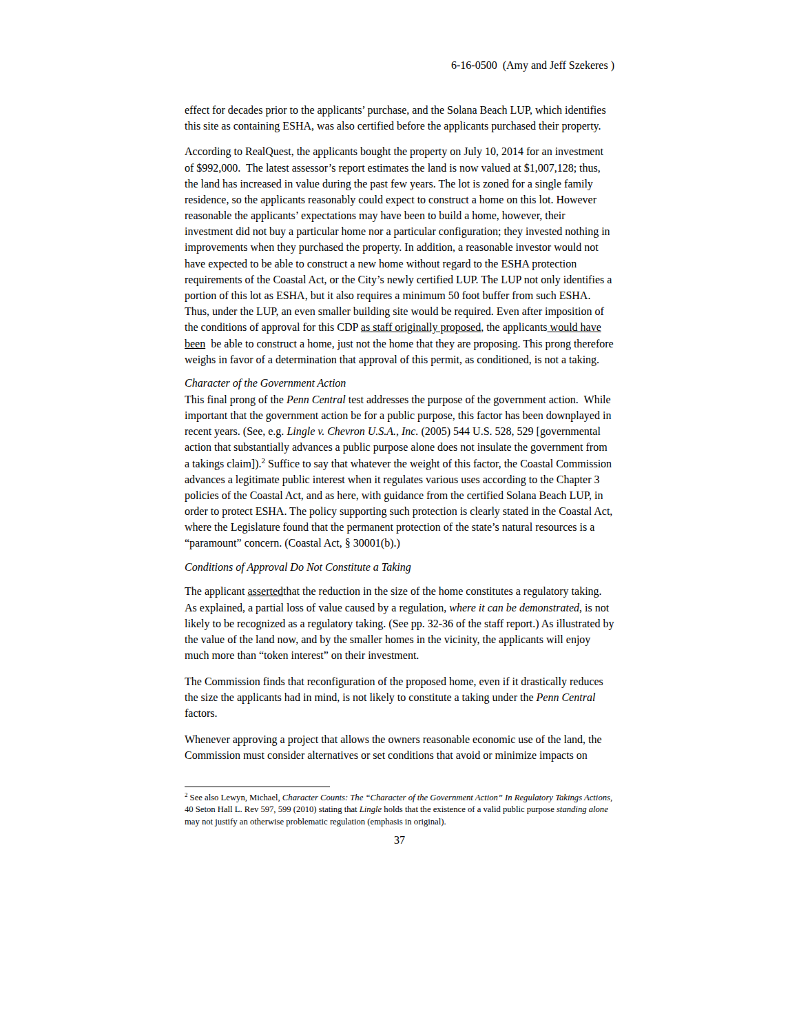6-16-0500 (Amy and Jeff Szekeres )
effect for decades prior to the applicants’ purchase, and the Solana Beach LUP, which identifies this site as containing ESHA, was also certified before the applicants purchased their property.
According to RealQuest, the applicants bought the property on July 10, 2014 for an investment of $992,000. The latest assessor’s report estimates the land is now valued at $1,007,128; thus, the land has increased in value during the past few years. The lot is zoned for a single family residence, so the applicants reasonably could expect to construct a home on this lot. However reasonable the applicants’ expectations may have been to build a home, however, their investment did not buy a particular home nor a particular configuration; they invested nothing in improvements when they purchased the property. In addition, a reasonable investor would not have expected to be able to construct a new home without regard to the ESHA protection requirements of the Coastal Act, or the City’s newly certified LUP. The LUP not only identifies a portion of this lot as ESHA, but it also requires a minimum 50 foot buffer from such ESHA. Thus, under the LUP, an even smaller building site would be required. Even after imposition of the conditions of approval for this CDP as staff originally proposed, the applicants would have been be able to construct a home, just not the home that they are proposing. This prong therefore weighs in favor of a determination that approval of this permit, as conditioned, is not a taking.
Character of the Government Action
This final prong of the Penn Central test addresses the purpose of the government action. While important that the government action be for a public purpose, this factor has been downplayed in recent years. (See, e.g. Lingle v. Chevron U.S.A., Inc. (2005) 544 U.S. 528, 529 [governmental action that substantially advances a public purpose alone does not insulate the government from a takings claim]).2 Suffice to say that whatever the weight of this factor, the Coastal Commission advances a legitimate public interest when it regulates various uses according to the Chapter 3 policies of the Coastal Act, and as here, with guidance from the certified Solana Beach LUP, in order to protect ESHA. The policy supporting such protection is clearly stated in the Coastal Act, where the Legislature found that the permanent protection of the state’s natural resources is a “paramount” concern. (Coastal Act, § 30001(b).)
Conditions of Approval Do Not Constitute a Taking
The applicant assertedthat the reduction in the size of the home constitutes a regulatory taking. As explained, a partial loss of value caused by a regulation, where it can be demonstrated, is not likely to be recognized as a regulatory taking. (See pp. 32-36 of the staff report.) As illustrated by the value of the land now, and by the smaller homes in the vicinity, the applicants will enjoy much more than “token interest” on their investment.
The Commission finds that reconfiguration of the proposed home, even if it drastically reduces the size the applicants had in mind, is not likely to constitute a taking under the Penn Central factors.
Whenever approving a project that allows the owners reasonable economic use of the land, the Commission must consider alternatives or set conditions that avoid or minimize impacts on
2 See also Lewyn, Michael, Character Counts: The “Character of the Government Action” In Regulatory Takings Actions, 40 Seton Hall L. Rev 597, 599 (2010) stating that Lingle holds that the existence of a valid public purpose standing alone may not justify an otherwise problematic regulation (emphasis in original).
37